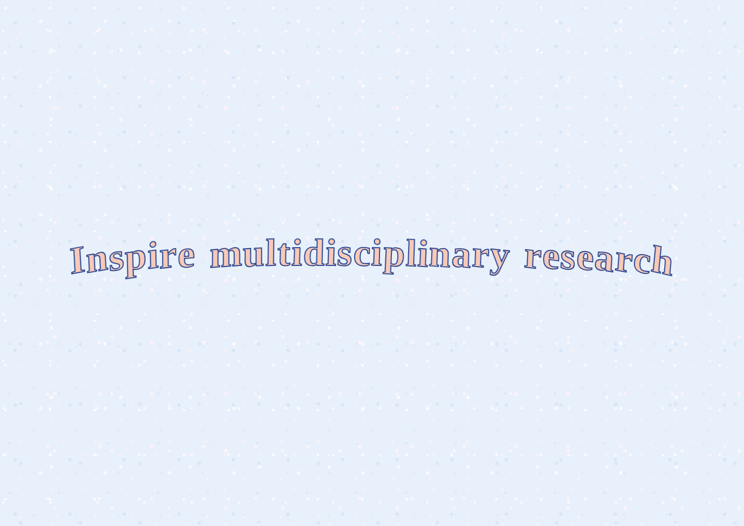Inspire multidisciplinary research